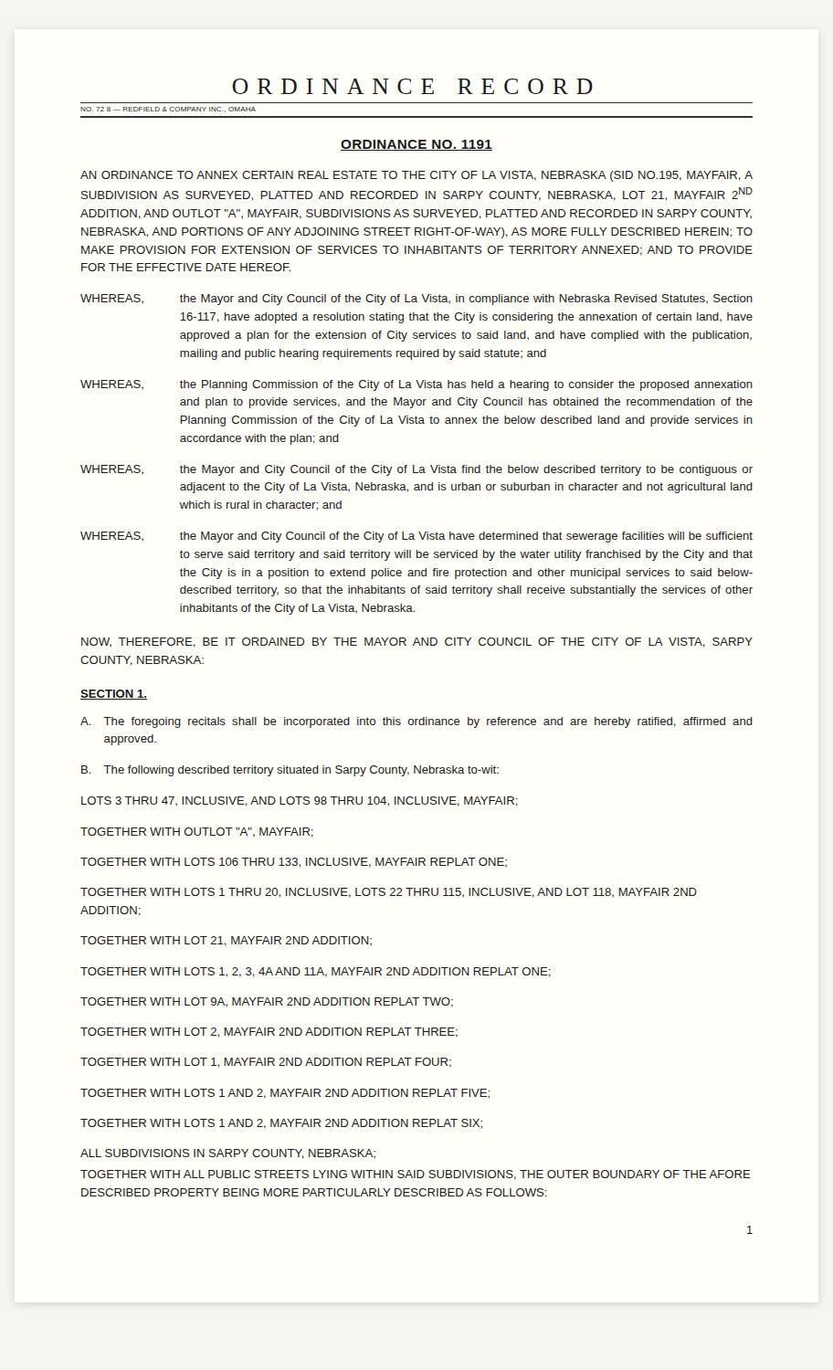ORDINANCE RECORD
No. 72 8 — Redfield & Company Inc., Omaha
ORDINANCE NO. 1191
AN ORDINANCE TO ANNEX CERTAIN REAL ESTATE TO THE CITY OF LA VISTA, NEBRASKA (SID NO.195, MAYFAIR, A SUBDIVISION AS SURVEYED, PLATTED AND RECORDED IN SARPY COUNTY, NEBRASKA, LOT 21, MAYFAIR 2ND ADDITION, AND OUTLOT "A", MAYFAIR, SUBDIVISIONS AS SURVEYED, PLATTED AND RECORDED IN SARPY COUNTY, NEBRASKA, AND PORTIONS OF ANY ADJOINING STREET RIGHT-OF-WAY), AS MORE FULLY DESCRIBED HEREIN; TO MAKE PROVISION FOR EXTENSION OF SERVICES TO INHABITANTS OF TERRITORY ANNEXED; AND TO PROVIDE FOR THE EFFECTIVE DATE HEREOF.
WHEREAS,
the Mayor and City Council of the City of La Vista, in compliance with Nebraska Revised Statutes, Section 16-117, have adopted a resolution stating that the City is considering the annexation of certain land, have approved a plan for the extension of City services to said land, and have complied with the publication, mailing and public hearing requirements required by said statute; and
WHEREAS,
the Planning Commission of the City of La Vista has held a hearing to consider the proposed annexation and plan to provide services, and the Mayor and City Council has obtained the recommendation of the Planning Commission of the City of La Vista to annex the below described land and provide services in accordance with the plan; and
WHEREAS,
the Mayor and City Council of the City of La Vista find the below described territory to be contiguous or adjacent to the City of La Vista, Nebraska, and is urban or suburban in character and not agricultural land which is rural in character; and
WHEREAS,
the Mayor and City Council of the City of La Vista have determined that sewerage facilities will be sufficient to serve said territory and said territory will be serviced by the water utility franchised by the City and that the City is in a position to extend police and fire protection and other municipal services to said below-described territory, so that the inhabitants of said territory shall receive substantially the services of other inhabitants of the City of La Vista, Nebraska.
NOW, THEREFORE, BE IT ORDAINED BY THE MAYOR AND CITY COUNCIL OF THE CITY OF LA VISTA, SARPY COUNTY, NEBRASKA:
SECTION 1.
The foregoing recitals shall be incorporated into this ordinance by reference and are hereby ratified, affirmed and approved.
The following described territory situated in Sarpy County, Nebraska to-wit:
LOTS 3 THRU 47, INCLUSIVE, AND LOTS 98 THRU 104, INCLUSIVE, MAYFAIR;
TOGETHER WITH OUTLOT "A", MAYFAIR;
TOGETHER WITH LOTS 106 THRU 133, INCLUSIVE, MAYFAIR REPLAT ONE;
TOGETHER WITH LOTS 1 THRU 20, INCLUSIVE, LOTS 22 THRU 115, INCLUSIVE, AND LOT 118, MAYFAIR 2ND ADDITION;
TOGETHER WITH LOT 21, MAYFAIR 2ND ADDITION;
TOGETHER WITH LOTS 1, 2, 3, 4A AND 11A, MAYFAIR 2ND ADDITION REPLAT ONE;
TOGETHER WITH LOT 9A, MAYFAIR 2ND ADDITION REPLAT TWO;
TOGETHER WITH LOT 2, MAYFAIR 2ND ADDITION REPLAT THREE;
TOGETHER WITH LOT 1, MAYFAIR 2ND ADDITION REPLAT FOUR;
TOGETHER WITH LOTS 1 AND 2, MAYFAIR 2ND ADDITION REPLAT FIVE;
TOGETHER WITH LOTS 1 AND 2, MAYFAIR 2ND ADDITION REPLAT SIX;
ALL SUBDIVISIONS IN SARPY COUNTY, NEBRASKA;
TOGETHER WITH ALL PUBLIC STREETS LYING WITHIN SAID SUBDIVISIONS, THE OUTER BOUNDARY OF THE AFORE DESCRIBED PROPERTY BEING MORE PARTICULARLY DESCRIBED AS FOLLOWS:
1